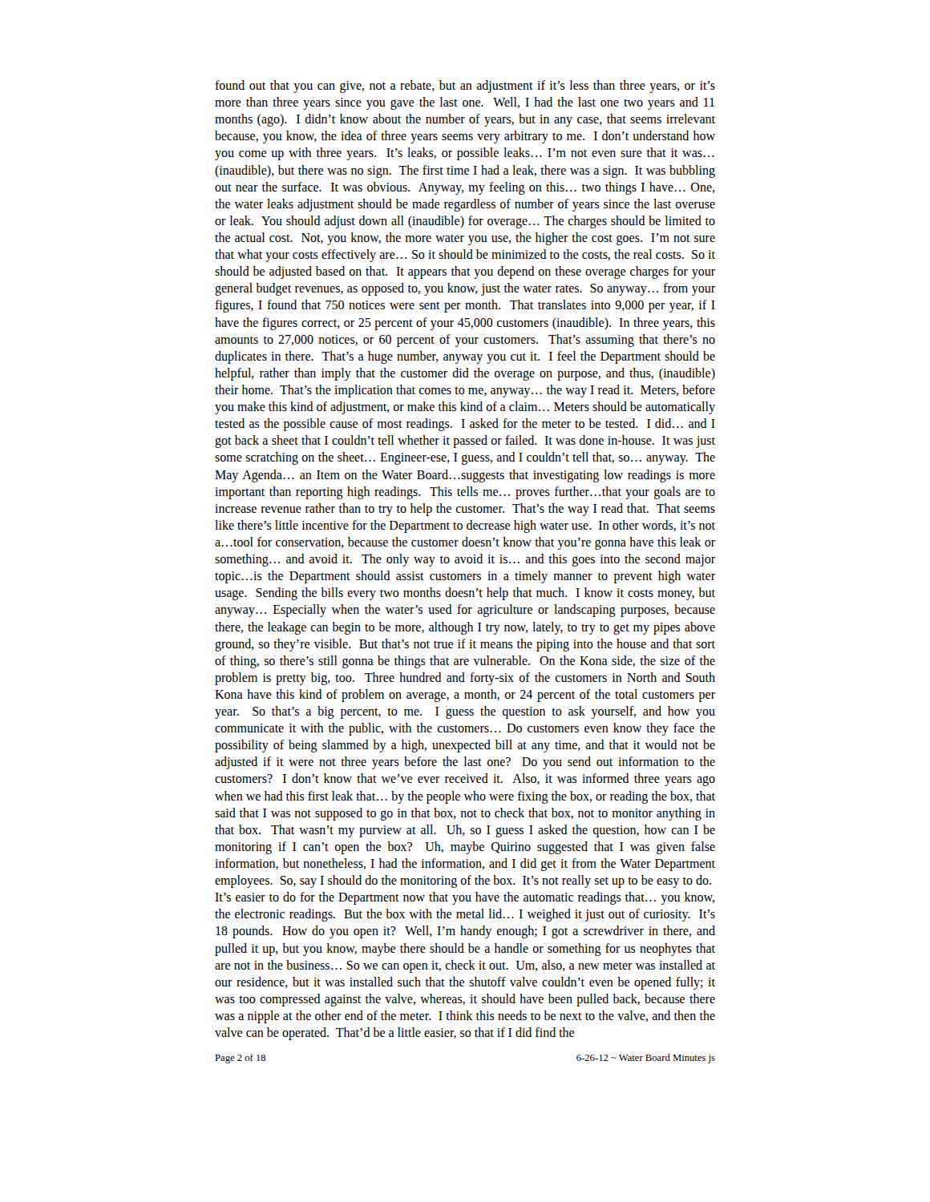found out that you can give, not a rebate, but an adjustment if it’s less than three years, or it’s more than three years since you gave the last one. Well, I had the last one two years and 11 months (ago). I didn’t know about the number of years, but in any case, that seems irrelevant because, you know, the idea of three years seems very arbitrary to me. I don’t understand how you come up with three years. It’s leaks, or possible leaks… I’m not even sure that it was…(inaudible), but there was no sign. The first time I had a leak, there was a sign. It was bubbling out near the surface. It was obvious. Anyway, my feeling on this… two things I have… One, the water leaks adjustment should be made regardless of number of years since the last overuse or leak. You should adjust down all (inaudible) for overage… The charges should be limited to the actual cost. Not, you know, the more water you use, the higher the cost goes. I’m not sure that what your costs effectively are… So it should be minimized to the costs, the real costs. So it should be adjusted based on that. It appears that you depend on these overage charges for your general budget revenues, as opposed to, you know, just the water rates. So anyway… from your figures, I found that 750 notices were sent per month. That translates into 9,000 per year, if I have the figures correct, or 25 percent of your 45,000 customers (inaudible). In three years, this amounts to 27,000 notices, or 60 percent of your customers. That’s assuming that there’s no duplicates in there. That’s a huge number, anyway you cut it. I feel the Department should be helpful, rather than imply that the customer did the overage on purpose, and thus, (inaudible) their home. That’s the implication that comes to me, anyway… the way I read it. Meters, before you make this kind of adjustment, or make this kind of a claim… Meters should be automatically tested as the possible cause of most readings. I asked for the meter to be tested. I did… and I got back a sheet that I couldn’t tell whether it passed or failed. It was done in-house. It was just some scratching on the sheet… Engineer-ese, I guess, and I couldn’t tell that, so… anyway. The May Agenda… an Item on the Water Board…suggests that investigating low readings is more important than reporting high readings. This tells me… proves further…that your goals are to increase revenue rather than to try to help the customer. That’s the way I read that. That seems like there’s little incentive for the Department to decrease high water use. In other words, it’s not a…tool for conservation, because the customer doesn’t know that you’re gonna have this leak or something… and avoid it. The only way to avoid it is… and this goes into the second major topic…is the Department should assist customers in a timely manner to prevent high water usage. Sending the bills every two months doesn’t help that much. I know it costs money, but anyway… Especially when the water’s used for agriculture or landscaping purposes, because there, the leakage can begin to be more, although I try now, lately, to try to get my pipes above ground, so they’re visible. But that’s not true if it means the piping into the house and that sort of thing, so there’s still gonna be things that are vulnerable. On the Kona side, the size of the problem is pretty big, too. Three hundred and forty-six of the customers in North and South Kona have this kind of problem on average, a month, or 24 percent of the total customers per year. So that’s a big percent, to me. I guess the question to ask yourself, and how you communicate it with the public, with the customers… Do customers even know they face the possibility of being slammed by a high, unexpected bill at any time, and that it would not be adjusted if it were not three years before the last one? Do you send out information to the customers? I don’t know that we’ve ever received it. Also, it was informed three years ago when we had this first leak that… by the people who were fixing the box, or reading the box, that said that I was not supposed to go in that box, not to check that box, not to monitor anything in that box. That wasn’t my purview at all. Uh, so I guess I asked the question, how can I be monitoring if I can’t open the box? Uh, maybe Quirino suggested that I was given false information, but nonetheless, I had the information, and I did get it from the Water Department employees. So, say I should do the monitoring of the box. It’s not really set up to be easy to do. It’s easier to do for the Department now that you have the automatic readings that… you know, the electronic readings. But the box with the metal lid… I weighed it just out of curiosity. It’s 18 pounds. How do you open it? Well, I’m handy enough; I got a screwdriver in there, and pulled it up, but you know, maybe there should be a handle or something for us neophytes that are not in the business… So we can open it, check it out. Um, also, a new meter was installed at our residence, but it was installed such that the shutoff valve couldn’t even be opened fully; it was too compressed against the valve, whereas, it should have been pulled back, because there was a nipple at the other end of the meter. I think this needs to be next to the valve, and then the valve can be operated. That’d be a little easier, so that if I did find the
Page 2 of 18
6-26-12 ~ Water Board Minutes js